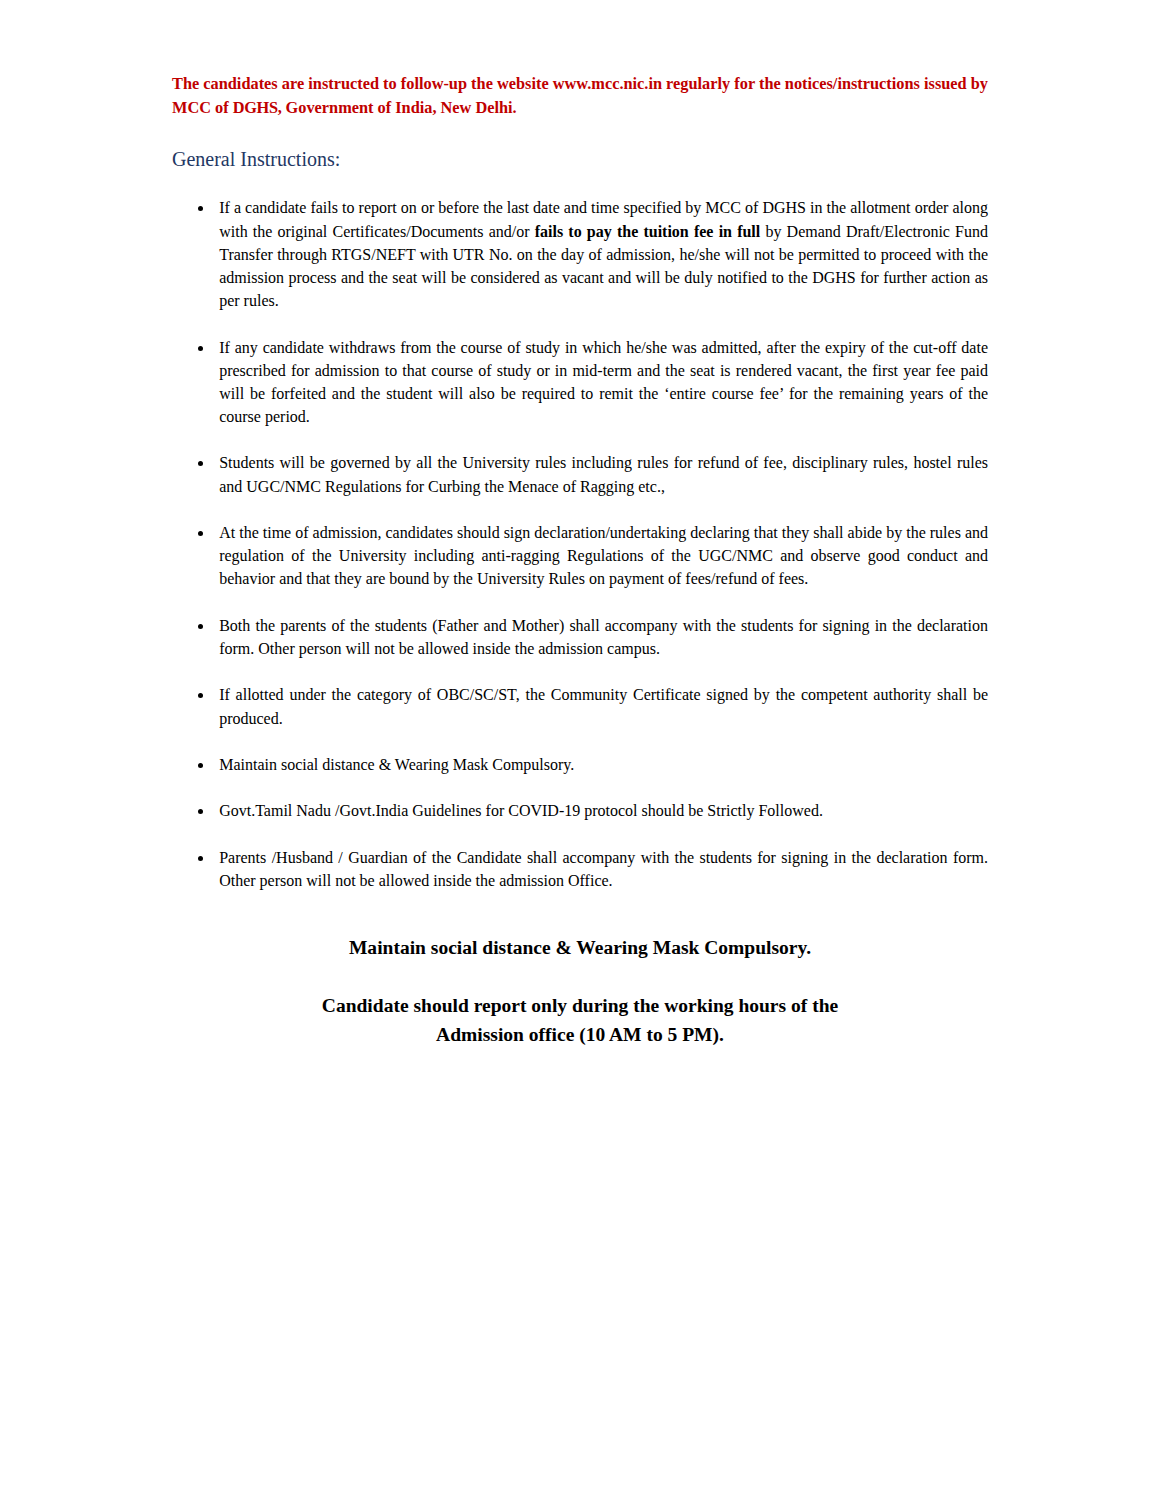The candidates are instructed to follow-up the website www.mcc.nic.in regularly for the notices/instructions issued by MCC of DGHS, Government of India, New Delhi.
General Instructions:
If a candidate fails to report on or before the last date and time specified by MCC of DGHS in the allotment order along with the original Certificates/Documents and/or fails to pay the tuition fee in full by Demand Draft/Electronic Fund Transfer through RTGS/NEFT with UTR No. on the day of admission, he/she will not be permitted to proceed with the admission process and the seat will be considered as vacant and will be duly notified to the DGHS for further action as per rules.
If any candidate withdraws from the course of study in which he/she was admitted, after the expiry of the cut-off date prescribed for admission to that course of study or in mid-term and the seat is rendered vacant, the first year fee paid will be forfeited and the student will also be required to remit the ‘entire course fee’ for the remaining years of the course period.
Students will be governed by all the University rules including rules for refund of fee, disciplinary rules, hostel rules and UGC/NMC Regulations for Curbing the Menace of Ragging etc.,
At the time of admission, candidates should sign declaration/undertaking declaring that they shall abide by the rules and regulation of the University including anti-ragging Regulations of the UGC/NMC and observe good conduct and behavior and that they are bound by the University Rules on payment of fees/refund of fees.
Both the parents of the students (Father and Mother) shall accompany with the students for signing in the declaration form. Other person will not be allowed inside the admission campus.
If allotted under the category of OBC/SC/ST, the Community Certificate signed by the competent authority shall be produced.
Maintain social distance & Wearing Mask Compulsory.
Govt.Tamil Nadu /Govt.India Guidelines for COVID-19 protocol should be Strictly Followed.
Parents /Husband / Guardian of the Candidate shall accompany with the students for signing in the declaration form. Other person will not be allowed inside the admission Office.
Maintain social distance & Wearing Mask Compulsory.
Candidate should report only during the working hours of the
Admission office (10 AM to 5 PM).